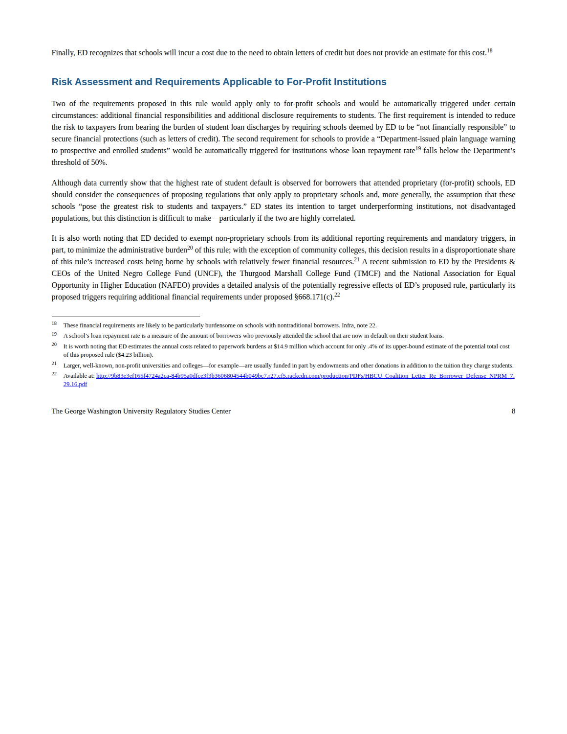Finally, ED recognizes that schools will incur a cost due to the need to obtain letters of credit but does not provide an estimate for this cost.18
Risk Assessment and Requirements Applicable to For-Profit Institutions
Two of the requirements proposed in this rule would apply only to for-profit schools and would be automatically triggered under certain circumstances: additional financial responsibilities and additional disclosure requirements to students. The first requirement is intended to reduce the risk to taxpayers from bearing the burden of student loan discharges by requiring schools deemed by ED to be “not financially responsible” to secure financial protections (such as letters of credit). The second requirement for schools to provide a “Department-issued plain language warning to prospective and enrolled students” would be automatically triggered for institutions whose loan repayment rate19 falls below the Department’s threshold of 50%.
Although data currently show that the highest rate of student default is observed for borrowers that attended proprietary (for-profit) schools, ED should consider the consequences of proposing regulations that only apply to proprietary schools and, more generally, the assumption that these schools “pose the greatest risk to students and taxpayers.” ED states its intention to target underperforming institutions, not disadvantaged populations, but this distinction is difficult to make—particularly if the two are highly correlated.
It is also worth noting that ED decided to exempt non-proprietary schools from its additional reporting requirements and mandatory triggers, in part, to minimize the administrative burden20 of this rule; with the exception of community colleges, this decision results in a disproportionate share of this rule’s increased costs being borne by schools with relatively fewer financial resources.21 A recent submission to ED by the Presidents & CEOs of the United Negro College Fund (UNCF), the Thurgood Marshall College Fund (TMCF) and the National Association for Equal Opportunity in Higher Education (NAFEO) provides a detailed analysis of the potentially regressive effects of ED’s proposed rule, particularly its proposed triggers requiring additional financial requirements under proposed §668.171(c).22
18 These financial requirements are likely to be particularly burdensome on schools with nontraditional borrowers. Infra, note 22.
19 A school’s loan repayment rate is a measure of the amount of borrowers who previously attended the school that are now in default on their student loans.
20 It is worth noting that ED estimates the annual costs related to paperwork burdens at $14.9 million which account for only .4% of its upper-bound estimate of the potential total cost of this proposed rule ($4.23 billion).
21 Larger, well-known, non-profit universities and colleges—for example—are usually funded in part by endowments and other donations in addition to the tuition they charge students.
22 Available at: http://9b83e3ef165f4724a2ca-84b95a0dfce3f3b3606804544b049bc7.r27.cf5.rackcdn.com/production/PDFs/HBCU_Coalition_Letter_Re_Borrower_Defense_NPRM_7.29.16.pdf
The George Washington University Regulatory Studies Center 8